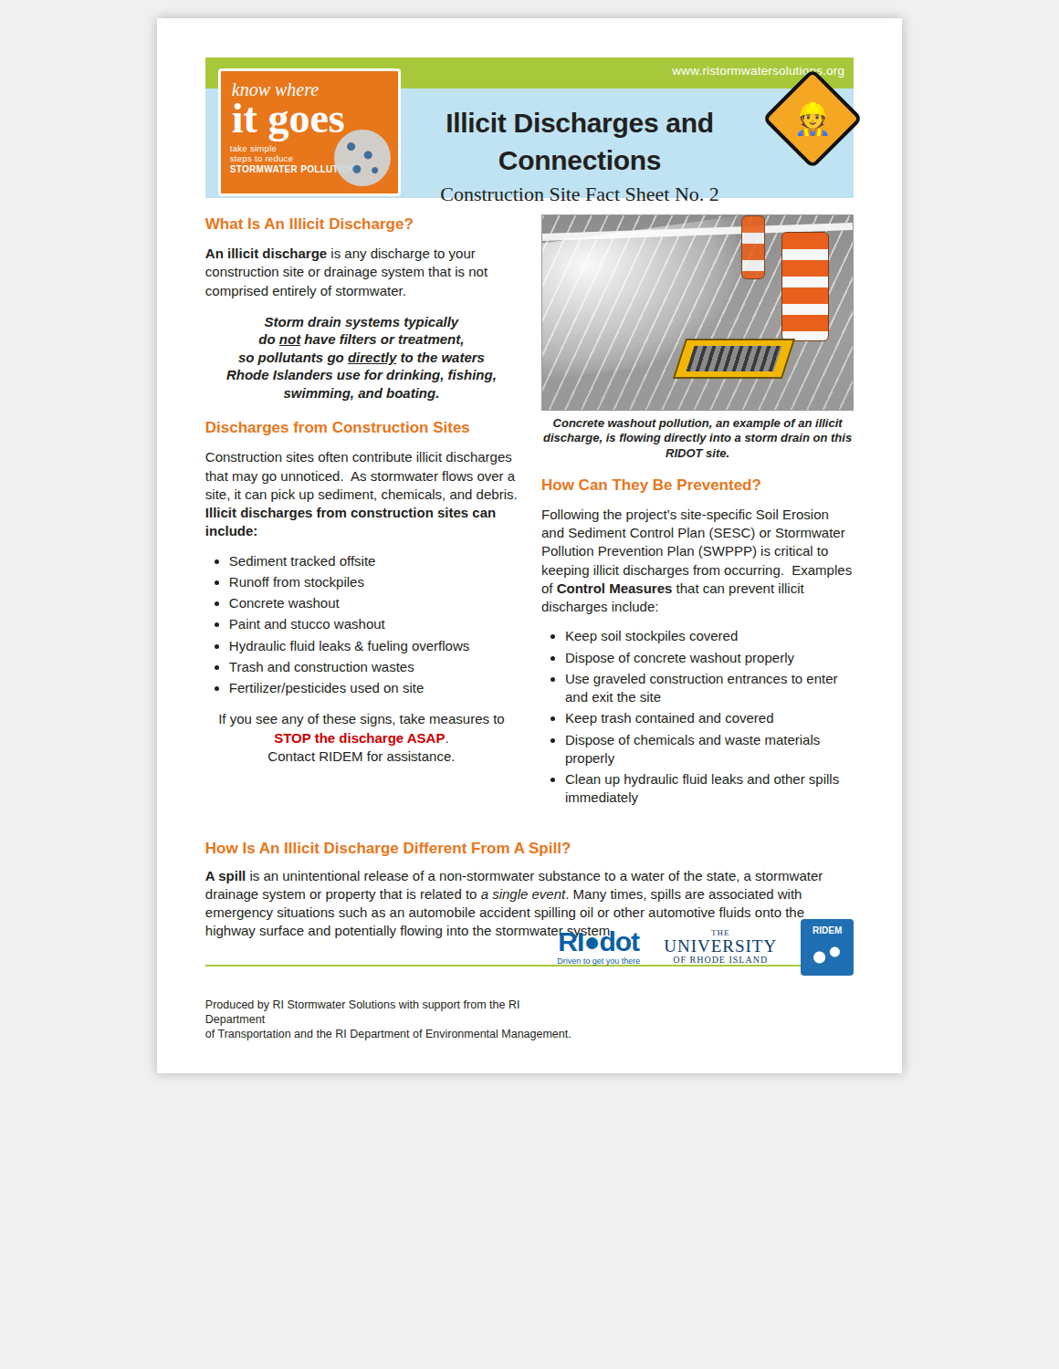www.ristormwatersolutions.org
know where
it goes
take simple
steps to reduce
STORMWATER POLLUTION
Illicit Discharges and Connections
Construction Site Fact Sheet No. 2
👷
What Is An Illicit Discharge?
An illicit discharge is any discharge to your construction site or drainage system that is not comprised entirely of stormwater.
Storm drain systems typically
do not have filters or treatment,
so pollutants go directly to the waters
Rhode Islanders use for drinking, fishing,
swimming, and boating.
Discharges from Construction Sites
Construction sites often contribute illicit discharges that may go unnoticed. As stormwater flows over a site, it can pick up sediment, chemicals, and debris. Illicit discharges from construction sites can include:
Sediment tracked offsite
Runoff from stockpiles
Concrete washout
Paint and stucco washout
Hydraulic fluid leaks & fueling overflows
Trash and construction wastes
Fertilizer/pesticides used on site
If you see any of these signs, take measures to
STOP the discharge ASAP.
Contact RIDEM for assistance.
Concrete washout pollution, an example of an illicit discharge, is flowing directly into a storm drain on this RIDOT site.
How Can They Be Prevented?
Following the project’s site-specific Soil Erosion and Sediment Control Plan (SESC) or Stormwater Pollution Prevention Plan (SWPPP) is critical to keeping illicit discharges from occurring. Examples of Control Measures that can prevent illicit discharges include:
Keep soil stockpiles covered
Dispose of concrete washout properly
Use graveled construction entrances to enter and exit the site
Keep trash contained and covered
Dispose of chemicals and waste materials properly
Clean up hydraulic fluid leaks and other spills immediately
How Is An Illicit Discharge Different From A Spill?
A spill is an unintentional release of a non-stormwater substance to a water of the state, a stormwater drainage system or property that is related to a single event. Many times, spills are associated with emergency situations such as an automobile accident spilling oil or other automotive fluids onto the highway surface and potentially flowing into the stormwater system.
RI●dot
Driven to get you there
THE
UNIVERSITY
OF RHODE ISLAND
RIDEM
Produced by RI Stormwater Solutions with support from the RI Department
of Transportation and the RI Department of Environmental Management.